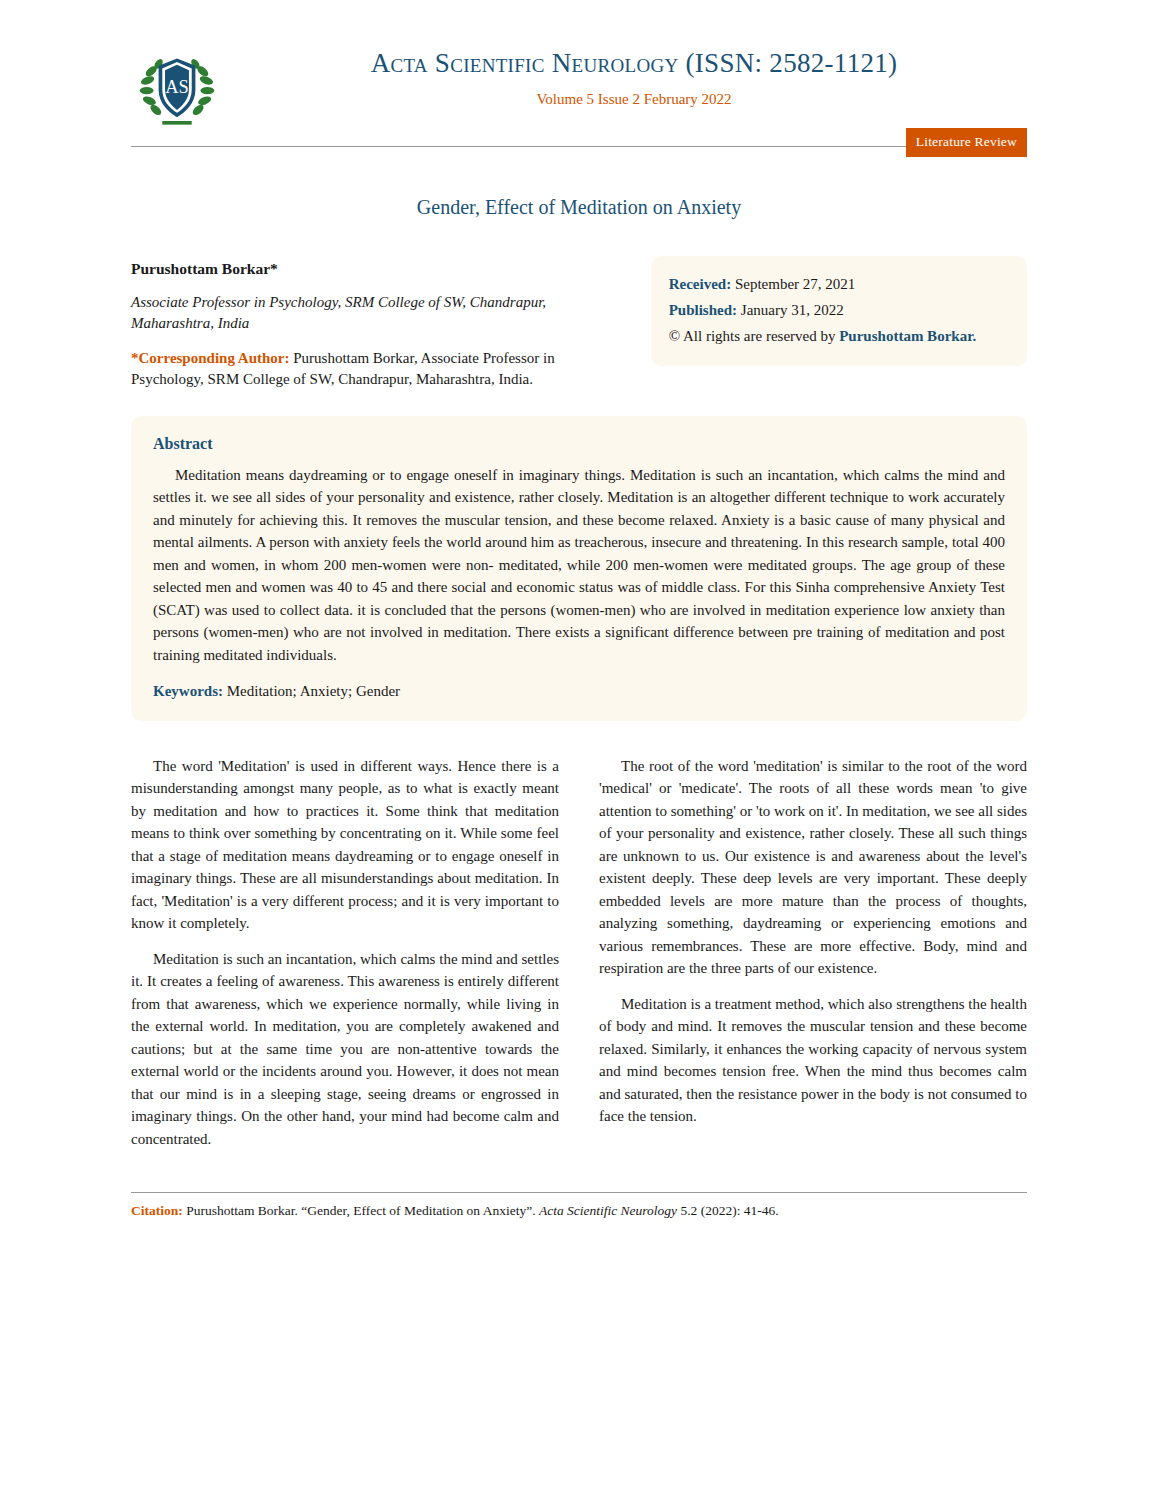AS
Acta Scientific Neurology (ISSN: 2582-1121)
Volume 5 Issue 2 February 2022
Literature Review
Gender, Effect of Meditation on Anxiety
Purushottam Borkar*
Associate Professor in Psychology, SRM College of SW, Chandrapur, Maharashtra, India
*Corresponding Author: Purushottam Borkar, Associate Professor in Psychology, SRM College of SW, Chandrapur, Maharashtra, India.
Received: September 27, 2021
Published: January 31, 2022
© All rights are reserved by Purushottam Borkar.
Abstract
Meditation means daydreaming or to engage oneself in imaginary things. Meditation is such an incantation, which calms the mind and settles it. we see all sides of your personality and existence, rather closely. Meditation is an altogether different technique to work accurately and minutely for achieving this. It removes the muscular tension, and these become relaxed. Anxiety is a basic cause of many physical and mental ailments. A person with anxiety feels the world around him as treacherous, insecure and threatening. In this research sample, total 400 men and women, in whom 200 men-women were non- meditated, while 200 men-women were meditated groups. The age group of these selected men and women was 40 to 45 and there social and economic status was of middle class. For this Sinha comprehensive Anxiety Test (SCAT) was used to collect data. it is concluded that the persons (women-men) who are involved in meditation experience low anxiety than persons (women-men) who are not involved in meditation. There exists a significant difference between pre training of meditation and post training meditated individuals.
Keywords: Meditation; Anxiety; Gender
The word 'Meditation' is used in different ways. Hence there is a misunderstanding amongst many people, as to what is exactly meant by meditation and how to practices it. Some think that meditation means to think over something by concentrating on it. While some feel that a stage of meditation means daydreaming or to engage oneself in imaginary things. These are all misunderstandings about meditation. In fact, 'Meditation' is a very different process; and it is very important to know it completely.
Meditation is such an incantation, which calms the mind and settles it. It creates a feeling of awareness. This awareness is entirely different from that awareness, which we experience normally, while living in the external world. In meditation, you are completely awakened and cautions; but at the same time you are non-attentive towards the external world or the incidents around you. However, it does not mean that our mind is in a sleeping stage, seeing dreams or engrossed in imaginary things. On the other hand, your mind had become calm and concentrated.
The root of the word 'meditation' is similar to the root of the word 'medical' or 'medicate'. The roots of all these words mean 'to give attention to something' or 'to work on it'. In meditation, we see all sides of your personality and existence, rather closely. These all such things are unknown to us. Our existence is and awareness about the level's existent deeply. These deep levels are very important. These deeply embedded levels are more mature than the process of thoughts, analyzing something, daydreaming or experiencing emotions and various remembrances. These are more effective. Body, mind and respiration are the three parts of our existence.
Meditation is a treatment method, which also strengthens the health of body and mind. It removes the muscular tension and these become relaxed. Similarly, it enhances the working capacity of nervous system and mind becomes tension free. When the mind thus becomes calm and saturated, then the resistance power in the body is not consumed to face the tension.
Citation: Purushottam Borkar. “Gender, Effect of Meditation on Anxiety”. Acta Scientific Neurology 5.2 (2022): 41-46.